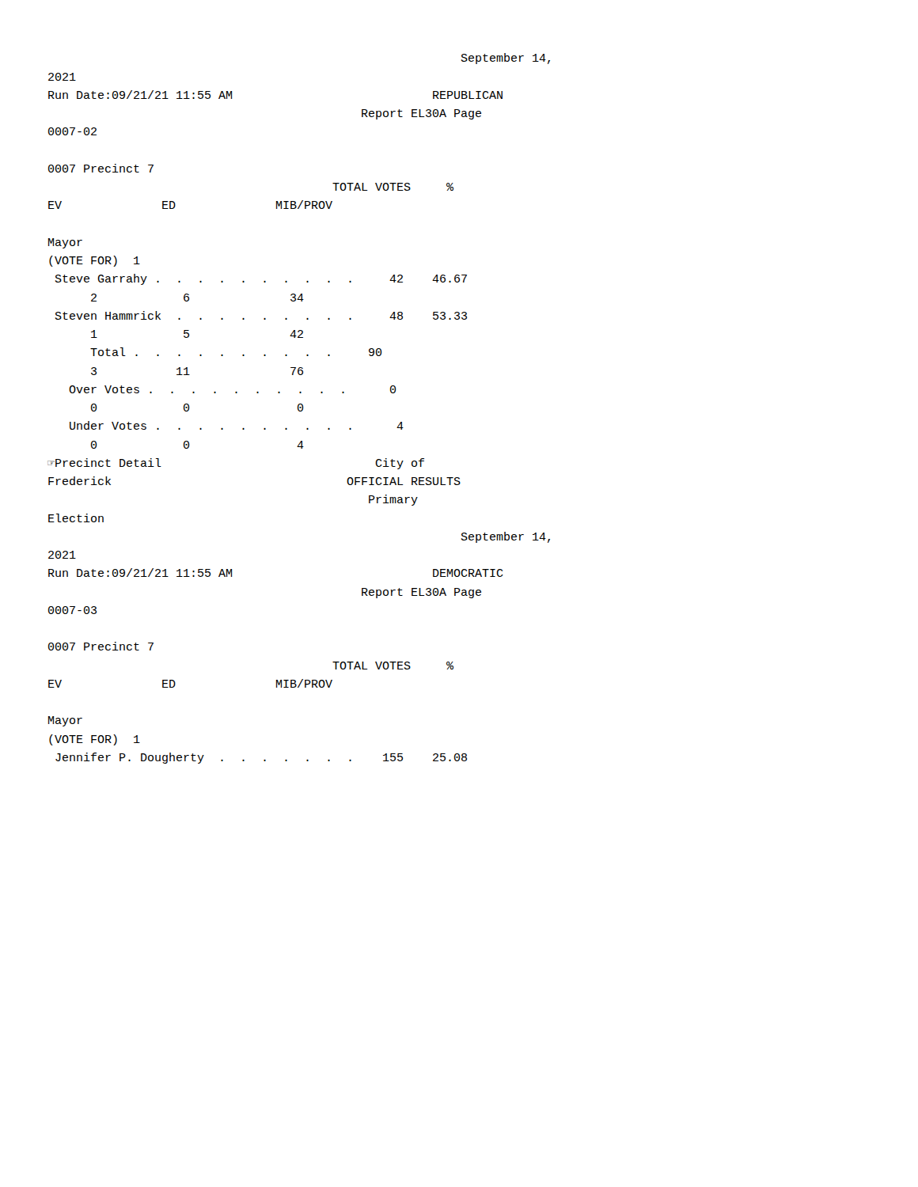September 14,
2021
Run Date:09/21/21 11:55 AM                            REPUBLICAN
                                            Report EL30A Page
0007-02

0007 Precinct 7
                                        TOTAL VOTES     %
EV              ED              MIB/PROV

Mayor
(VOTE FOR)  1
 Steve Garrahy .  .  .  .  .  .  .  .  .  .     42    46.67
      2            6              34
 Steven Hammrick  .  .  .  .  .  .  .  .  .     48    53.33
      1            5              42
      Total .  .  .  .  .  .  .  .  .  .     90
      3           11              76
   Over Votes .  .  .  .  .  .  .  .  .  .      0
      0            0               0
   Under Votes .  .  .  .  .  .  .  .  .  .      4
      0            0               4
☞Precinct Detail                              City of
Frederick                                 OFFICIAL RESULTS
                                             Primary
Election
                                                          September 14,
2021
Run Date:09/21/21 11:55 AM                            DEMOCRATIC
                                            Report EL30A Page
0007-03

0007 Precinct 7
                                        TOTAL VOTES     %
EV              ED              MIB/PROV

Mayor
(VOTE FOR)  1
 Jennifer P. Dougherty  .  .  .  .  .  .  .    155    25.08